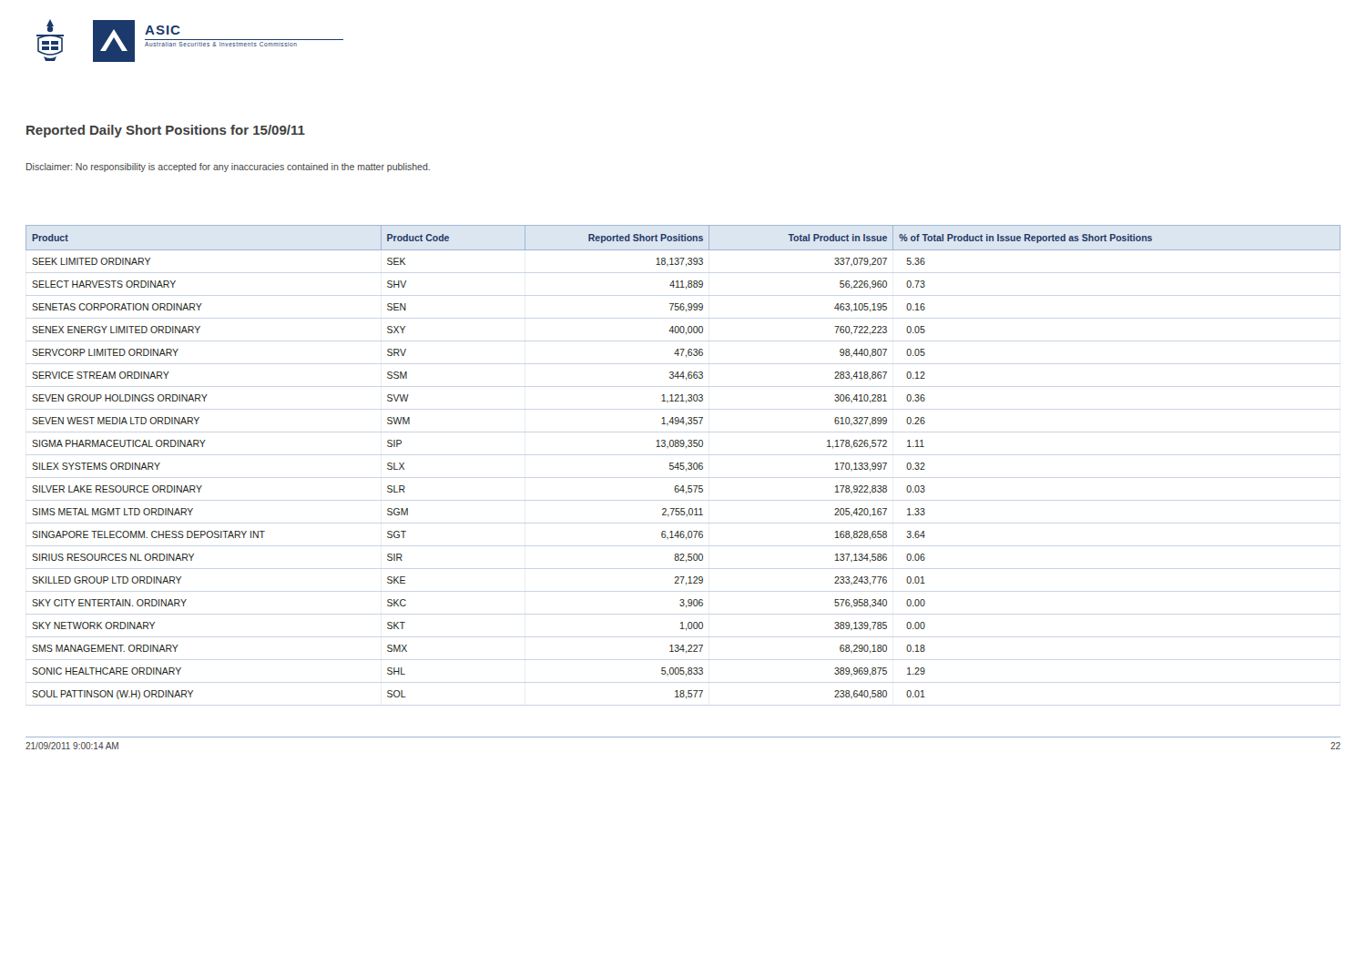ASIC
Australian Securities & Investments Commission
Reported Daily Short Positions for 15/09/11
Disclaimer: No responsibility is accepted for any inaccuracies contained in the matter published.
| Product | Product Code | Reported Short Positions | Total Product in Issue | % of Total Product in Issue Reported as Short Positions |
| --- | --- | --- | --- | --- |
| SEEK LIMITED ORDINARY | SEK | 18,137,393 | 337,079,207 | 5.36 |
| SELECT HARVESTS ORDINARY | SHV | 411,889 | 56,226,960 | 0.73 |
| SENETAS CORPORATION ORDINARY | SEN | 756,999 | 463,105,195 | 0.16 |
| SENEX ENERGY LIMITED ORDINARY | SXY | 400,000 | 760,722,223 | 0.05 |
| SERVCORP LIMITED ORDINARY | SRV | 47,636 | 98,440,807 | 0.05 |
| SERVICE STREAM ORDINARY | SSM | 344,663 | 283,418,867 | 0.12 |
| SEVEN GROUP HOLDINGS ORDINARY | SVW | 1,121,303 | 306,410,281 | 0.36 |
| SEVEN WEST MEDIA LTD ORDINARY | SWM | 1,494,357 | 610,327,899 | 0.26 |
| SIGMA PHARMACEUTICAL ORDINARY | SIP | 13,089,350 | 1,178,626,572 | 1.11 |
| SILEX SYSTEMS ORDINARY | SLX | 545,306 | 170,133,997 | 0.32 |
| SILVER LAKE RESOURCE ORDINARY | SLR | 64,575 | 178,922,838 | 0.03 |
| SIMS METAL MGMT LTD ORDINARY | SGM | 2,755,011 | 205,420,167 | 1.33 |
| SINGAPORE TELECOMM. CHESS DEPOSITARY INT | SGT | 6,146,076 | 168,828,658 | 3.64 |
| SIRIUS RESOURCES NL ORDINARY | SIR | 82,500 | 137,134,586 | 0.06 |
| SKILLED GROUP LTD ORDINARY | SKE | 27,129 | 233,243,776 | 0.01 |
| SKY CITY ENTERTAIN. ORDINARY | SKC | 3,906 | 576,958,340 | 0.00 |
| SKY NETWORK ORDINARY | SKT | 1,000 | 389,139,785 | 0.00 |
| SMS MANAGEMENT. ORDINARY | SMX | 134,227 | 68,290,180 | 0.18 |
| SONIC HEALTHCARE ORDINARY | SHL | 5,005,833 | 389,969,875 | 1.29 |
| SOUL PATTINSON (W.H) ORDINARY | SOL | 18,577 | 238,640,580 | 0.01 |
21/09/2011 9:00:14 AM 22